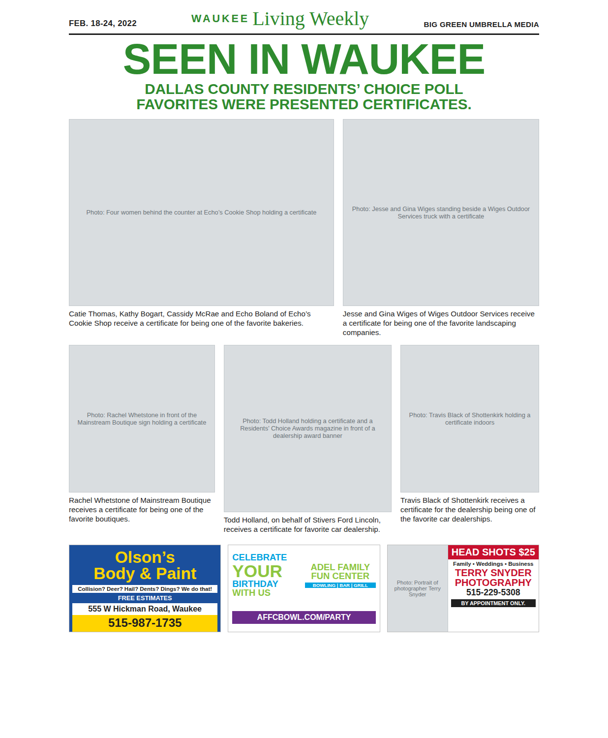FEB. 18-24, 2022
WAUKEE Living Weekly
BIG GREEN UMBRELLA MEDIA
Seen in Waukee
Dallas County Residents’ Choice Poll
favorites were presented certificates.
Photo: Four women behind the counter at Echo’s Cookie Shop holding a certificate
Catie Thomas, Kathy Bogart, Cassidy McRae and Echo Boland of Echo’s Cookie Shop receive a certificate for being one of the favorite bakeries.
Photo: Jesse and Gina Wiges standing beside a Wiges Outdoor Services truck with a certificate
Jesse and Gina Wiges of Wiges Outdoor Services receive a certificate for being one of the favorite landscaping companies.
Photo: Rachel Whetstone in front of the Mainstream Boutique sign holding a certificate
Rachel Whetstone of Mainstream Boutique receives a certificate for being one of the favorite boutiques.
Photo: Todd Holland holding a certificate and a Residents’ Choice Awards magazine in front of a dealership award banner
Todd Holland, on behalf of Stivers Ford Lincoln, receives a certificate for favorite car dealership.
Photo: Travis Black of Shottenkirk holding a certificate indoors
Travis Black of Shottenkirk receives a certificate for the dealership being one of the favorite car dealerships.
Olson’s Body & Paint
Collision? Deer? Hail? Dents? Dings? We do that!
FREE ESTIMATES
555 W Hickman Road, Waukee
515-987-1735
Celebrate
Your
Birthday
With Us
ADEL FAMILY FUN CENTER BOWLING | BAR | GRILL
AFFCBOWL.COM/PARTY
Photo: Portrait of photographer Terry Snyder
HEAD SHOTS $25
Family • Weddings • Business
TERRY SNYDER
PHOTOGRAPHY
515-229-5308
BY APPOINTMENT ONLY.